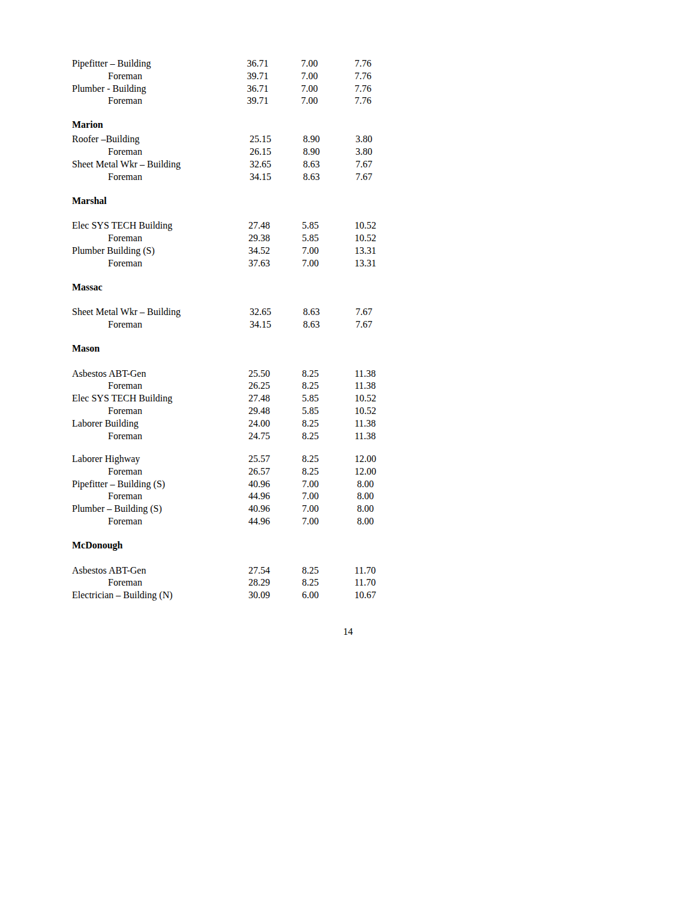| Pipefitter – Building | 36.71 | 7.00 | 7.76 |
| Foreman | 39.71 | 7.00 | 7.76 |
| Plumber - Building | 36.71 | 7.00 | 7.76 |
| Foreman | 39.71 | 7.00 | 7.76 |
Marion
| Roofer –Building | 25.15 | 8.90 | 3.80 |
| Foreman | 26.15 | 8.90 | 3.80 |
| Sheet Metal Wkr – Building | 32.65 | 8.63 | 7.67 |
| Foreman | 34.15 | 8.63 | 7.67 |
Marshal
| Elec SYS TECH Building | 27.48 | 5.85 | 10.52 |
| Foreman | 29.38 | 5.85 | 10.52 |
| Plumber Building (S) | 34.52 | 7.00 | 13.31 |
| Foreman | 37.63 | 7.00 | 13.31 |
Massac
| Sheet Metal Wkr – Building | 32.65 | 8.63 | 7.67 |
| Foreman | 34.15 | 8.63 | 7.67 |
Mason
| Asbestos ABT-Gen | 25.50 | 8.25 | 11.38 |
| Foreman | 26.25 | 8.25 | 11.38 |
| Elec SYS TECH Building | 27.48 | 5.85 | 10.52 |
| Foreman | 29.48 | 5.85 | 10.52 |
| Laborer Building | 24.00 | 8.25 | 11.38 |
| Foreman | 24.75 | 8.25 | 11.38 |
| Laborer Highway | 25.57 | 8.25 | 12.00 |
| Foreman | 26.57 | 8.25 | 12.00 |
| Pipefitter – Building (S) | 40.96 | 7.00 | 8.00 |
| Foreman | 44.96 | 7.00 | 8.00 |
| Plumber – Building (S) | 40.96 | 7.00 | 8.00 |
| Foreman | 44.96 | 7.00 | 8.00 |
McDonough
| Asbestos ABT-Gen | 27.54 | 8.25 | 11.70 |
| Foreman | 28.29 | 8.25 | 11.70 |
| Electrician – Building (N) | 30.09 | 6.00 | 10.67 |
14